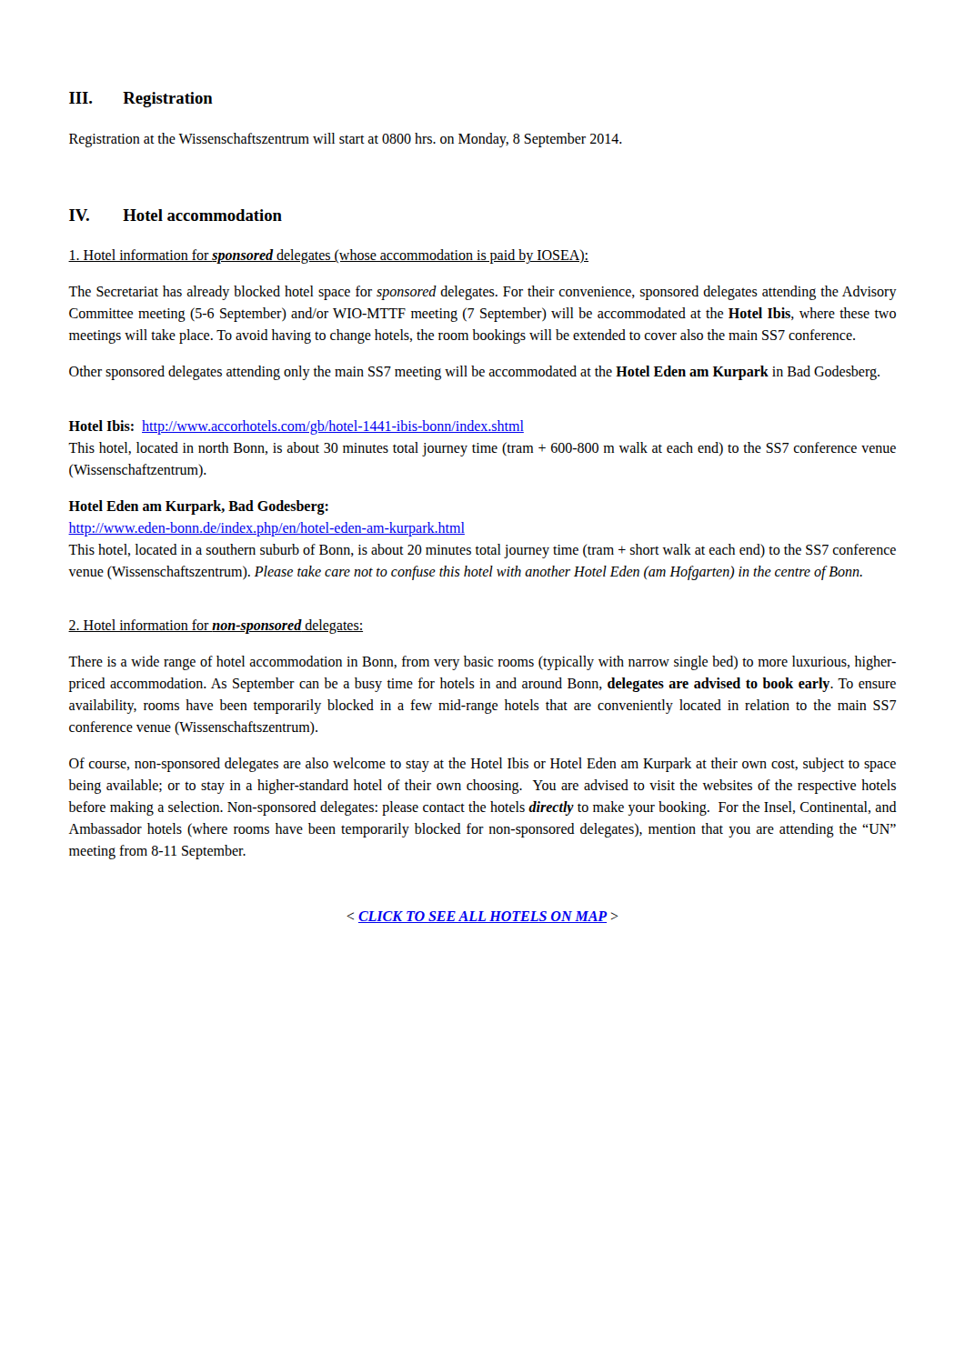III. Registration
Registration at the Wissenschaftszentrum will start at 0800 hrs. on Monday, 8 September 2014.
IV. Hotel accommodation
1. Hotel information for sponsored delegates (whose accommodation is paid by IOSEA):
The Secretariat has already blocked hotel space for sponsored delegates. For their convenience, sponsored delegates attending the Advisory Committee meeting (5-6 September) and/or WIO-MTTF meeting (7 September) will be accommodated at the Hotel Ibis, where these two meetings will take place. To avoid having to change hotels, the room bookings will be extended to cover also the main SS7 conference.
Other sponsored delegates attending only the main SS7 meeting will be accommodated at the Hotel Eden am Kurpark in Bad Godesberg.
Hotel Ibis: http://www.accorhotels.com/gb/hotel-1441-ibis-bonn/index.shtml
This hotel, located in north Bonn, is about 30 minutes total journey time (tram + 600-800 m walk at each end) to the SS7 conference venue (Wissenschaftzentrum).
Hotel Eden am Kurpark, Bad Godesberg:
http://www.eden-bonn.de/index.php/en/hotel-eden-am-kurpark.html
This hotel, located in a southern suburb of Bonn, is about 20 minutes total journey time (tram + short walk at each end) to the SS7 conference venue (Wissenschaftszentrum). Please take care not to confuse this hotel with another Hotel Eden (am Hofgarten) in the centre of Bonn.
2. Hotel information for non-sponsored delegates:
There is a wide range of hotel accommodation in Bonn, from very basic rooms (typically with narrow single bed) to more luxurious, higher-priced accommodation. As September can be a busy time for hotels in and around Bonn, delegates are advised to book early. To ensure availability, rooms have been temporarily blocked in a few mid-range hotels that are conveniently located in relation to the main SS7 conference venue (Wissenschaftszentrum).
Of course, non-sponsored delegates are also welcome to stay at the Hotel Ibis or Hotel Eden am Kurpark at their own cost, subject to space being available; or to stay in a higher-standard hotel of their own choosing. You are advised to visit the websites of the respective hotels before making a selection. Non-sponsored delegates: please contact the hotels directly to make your booking. For the Insel, Continental, and Ambassador hotels (where rooms have been temporarily blocked for non-sponsored delegates), mention that you are attending the “UN” meeting from 8-11 September.
< Click to see all hotels on map >